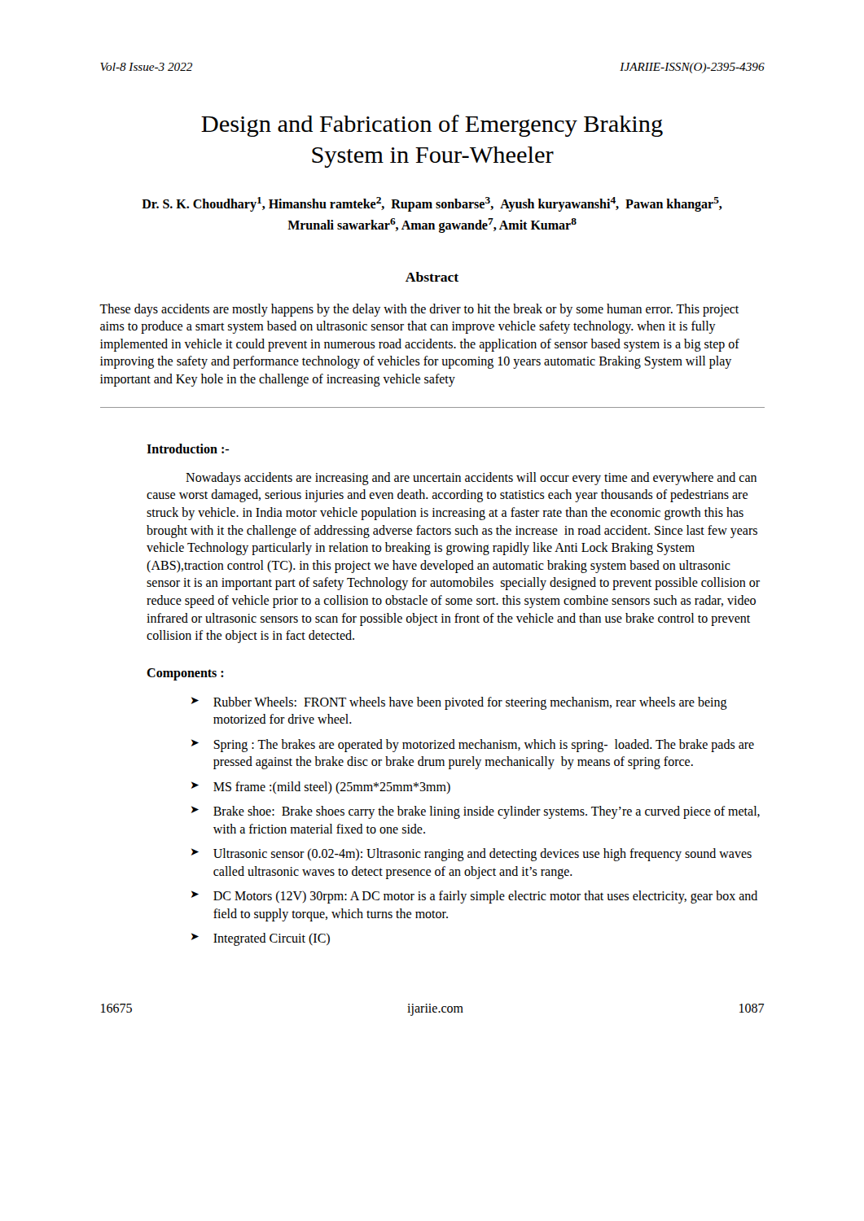Vol-8 Issue-3 2022 IJARIIE-ISSN(O)-2395-4396
Design and Fabrication of Emergency Braking
System in Four-Wheeler
Dr. S. K. Choudhary1, Himanshu ramteke2, Rupam sonbarse3, Ayush kuryawanshi4, Pawan khangar5,
Mrunali sawarkar6, Aman gawande7, Amit Kumar8
Abstract
These days accidents are mostly happens by the delay with the driver to hit the break or by some human error. This project aims to produce a smart system based on ultrasonic sensor that can improve vehicle safety technology. when it is fully implemented in vehicle it could prevent in numerous road accidents. the application of sensor based system is a big step of improving the safety and performance technology of vehicles for upcoming 10 years automatic Braking System will play important and Key hole in the challenge of increasing vehicle safety
Introduction :-
Nowadays accidents are increasing and are uncertain accidents will occur every time and everywhere and can cause worst damaged, serious injuries and even death. according to statistics each year thousands of pedestrians are struck by vehicle. in India motor vehicle population is increasing at a faster rate than the economic growth this has brought with it the challenge of addressing adverse factors such as the increase in road accident. Since last few years vehicle Technology particularly in relation to breaking is growing rapidly like Anti Lock Braking System (ABS),traction control (TC). in this project we have developed an automatic braking system based on ultrasonic sensor it is an important part of safety Technology for automobiles specially designed to prevent possible collision or reduce speed of vehicle prior to a collision to obstacle of some sort. this system combine sensors such as radar, video infrared or ultrasonic sensors to scan for possible object in front of the vehicle and than use brake control to prevent collision if the object is in fact detected.
Components :
Rubber Wheels: FRONT wheels have been pivoted for steering mechanism, rear wheels are being motorized for drive wheel.
Spring : The brakes are operated by motorized mechanism, which is spring- loaded. The brake pads are pressed against the brake disc or brake drum purely mechanically by means of spring force.
MS frame :(mild steel) (25mm*25mm*3mm)
Brake shoe: Brake shoes carry the brake lining inside cylinder systems. They’re a curved piece of metal, with a friction material fixed to one side.
Ultrasonic sensor (0.02-4m): Ultrasonic ranging and detecting devices use high frequency sound waves called ultrasonic waves to detect presence of an object and it’s range.
DC Motors (12V) 30rpm: A DC motor is a fairly simple electric motor that uses electricity, gear box and field to supply torque, which turns the motor.
Integrated Circuit (IC)
16675 ijariie.com 1087